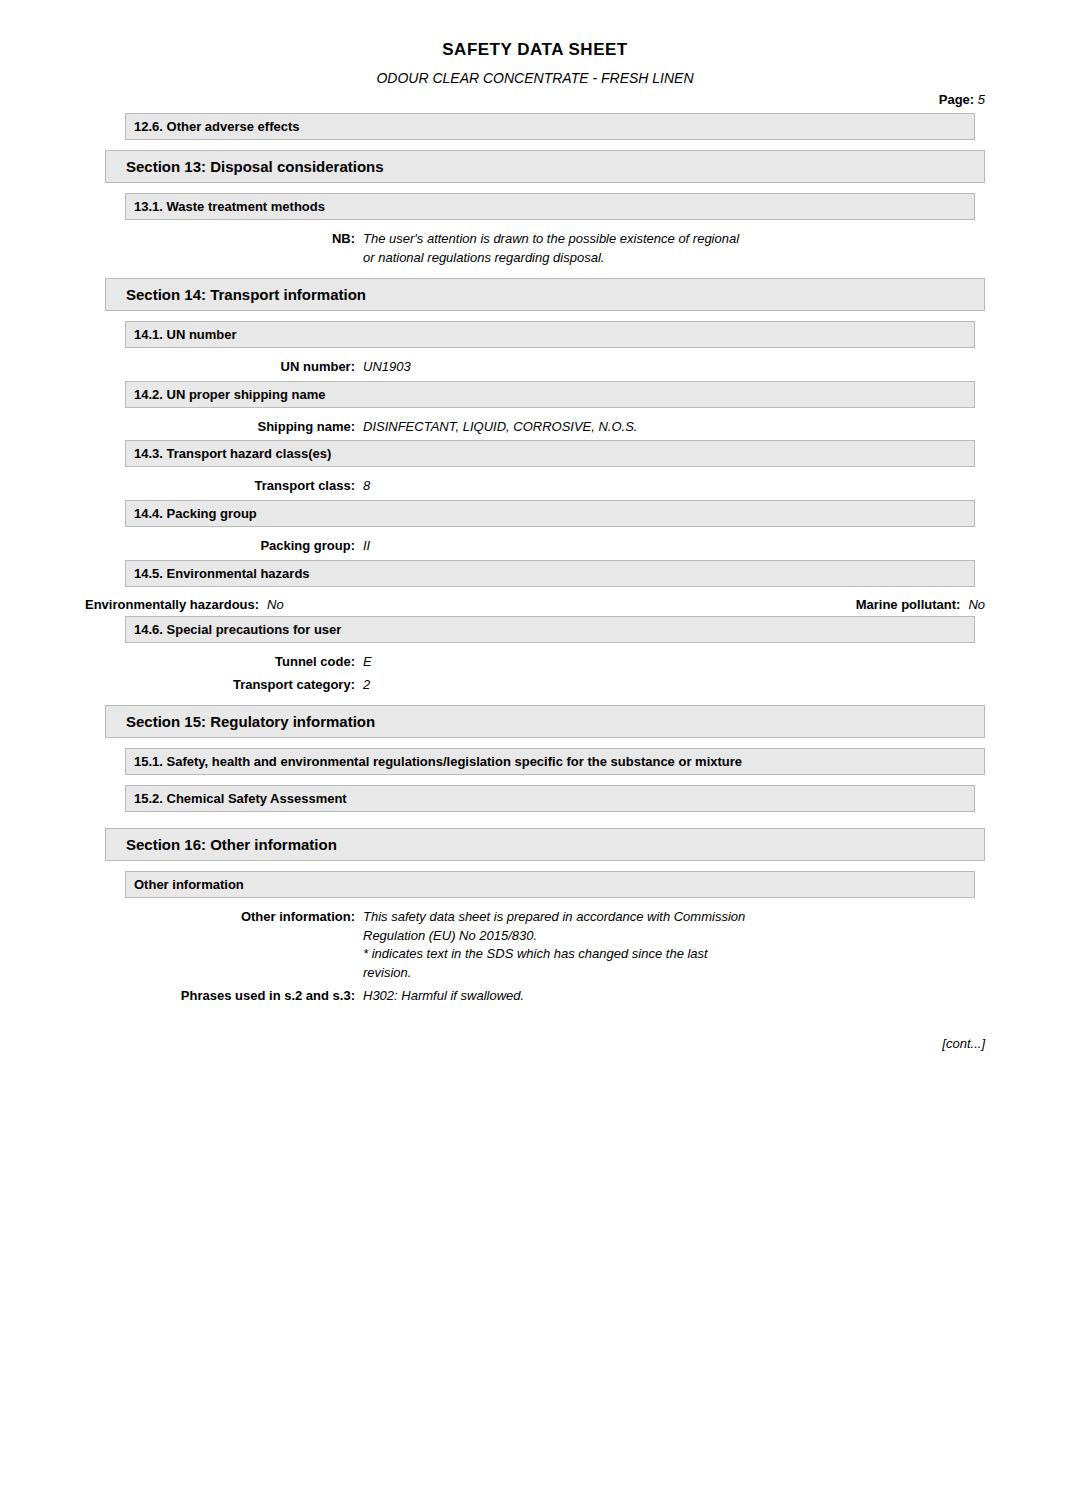SAFETY DATA SHEET
ODOUR CLEAR CONCENTRATE - FRESH LINEN
Page: 5
12.6. Other adverse effects
Section 13: Disposal considerations
13.1. Waste treatment methods
NB:
The user's attention is drawn to the possible existence of regional
or national regulations regarding disposal.
Section 14: Transport information
14.1. UN number
UN number:
UN1903
14.2. UN proper shipping name
Shipping name:
DISINFECTANT, LIQUID, CORROSIVE, N.O.S.
14.3. Transport hazard class(es)
Transport class:
8
14.4. Packing group
Packing group:
II
14.5. Environmental hazards
Environmentally hazardous:
No
Marine pollutant:
No
14.6. Special precautions for user
Tunnel code:
E
Transport category:
2
Section 15: Regulatory information
15.1. Safety, health and environmental regulations/legislation specific for the substance or mixture
15.2. Chemical Safety Assessment
Section 16: Other information
Other information
Other information:
This safety data sheet is prepared in accordance with Commission
Regulation (EU) No 2015/830.
* indicates text in the SDS which has changed since the last
revision.
Phrases used in s.2 and s.3:
H302: Harmful if swallowed.
[cont...]